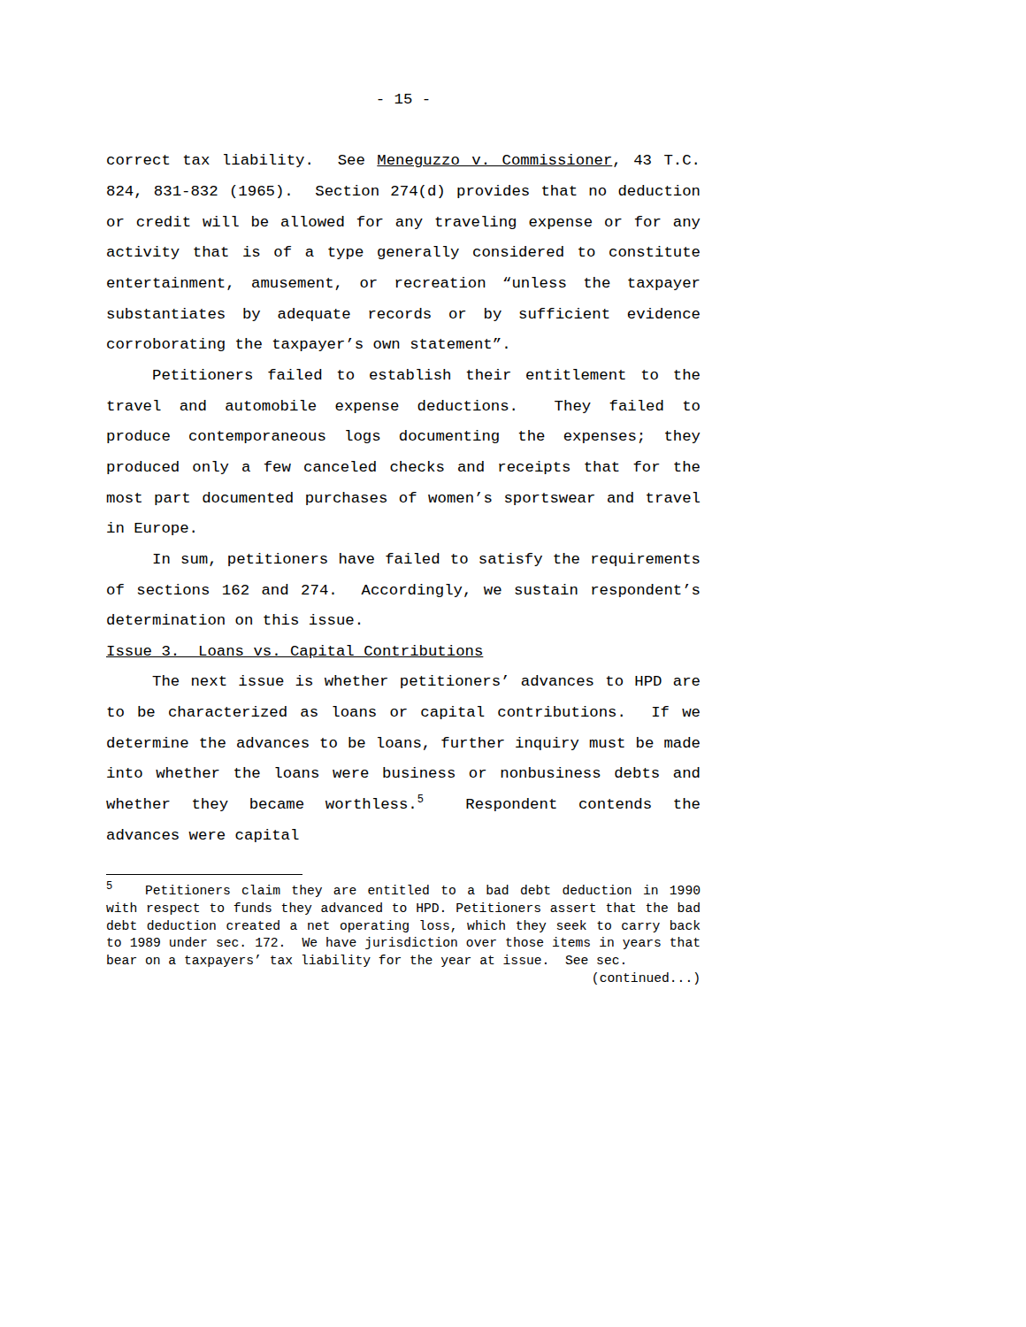- 15 -
correct tax liability. See Meneguzzo v. Commissioner, 43 T.C. 824, 831-832 (1965). Section 274(d) provides that no deduction or credit will be allowed for any traveling expense or for any activity that is of a type generally considered to constitute entertainment, amusement, or recreation “unless the taxpayer substantiates by adequate records or by sufficient evidence corroborating the taxpayer’s own statement”.
Petitioners failed to establish their entitlement to the travel and automobile expense deductions. They failed to produce contemporaneous logs documenting the expenses; they produced only a few canceled checks and receipts that for the most part documented purchases of women’s sportswear and travel in Europe.
In sum, petitioners have failed to satisfy the requirements of sections 162 and 274. Accordingly, we sustain respondent’s determination on this issue.
Issue 3. Loans vs. Capital Contributions
The next issue is whether petitioners’ advances to HPD are to be characterized as loans or capital contributions. If we determine the advances to be loans, further inquiry must be made into whether the loans were business or nonbusiness debts and whether they became worthless.5 Respondent contends the advances were capital
5 Petitioners claim they are entitled to a bad debt deduction in 1990 with respect to funds they advanced to HPD. Petitioners assert that the bad debt deduction created a net operating loss, which they seek to carry back to 1989 under sec. 172. We have jurisdiction over those items in years that bear on a taxpayers’ tax liability for the year at issue. See sec.
(continued...)